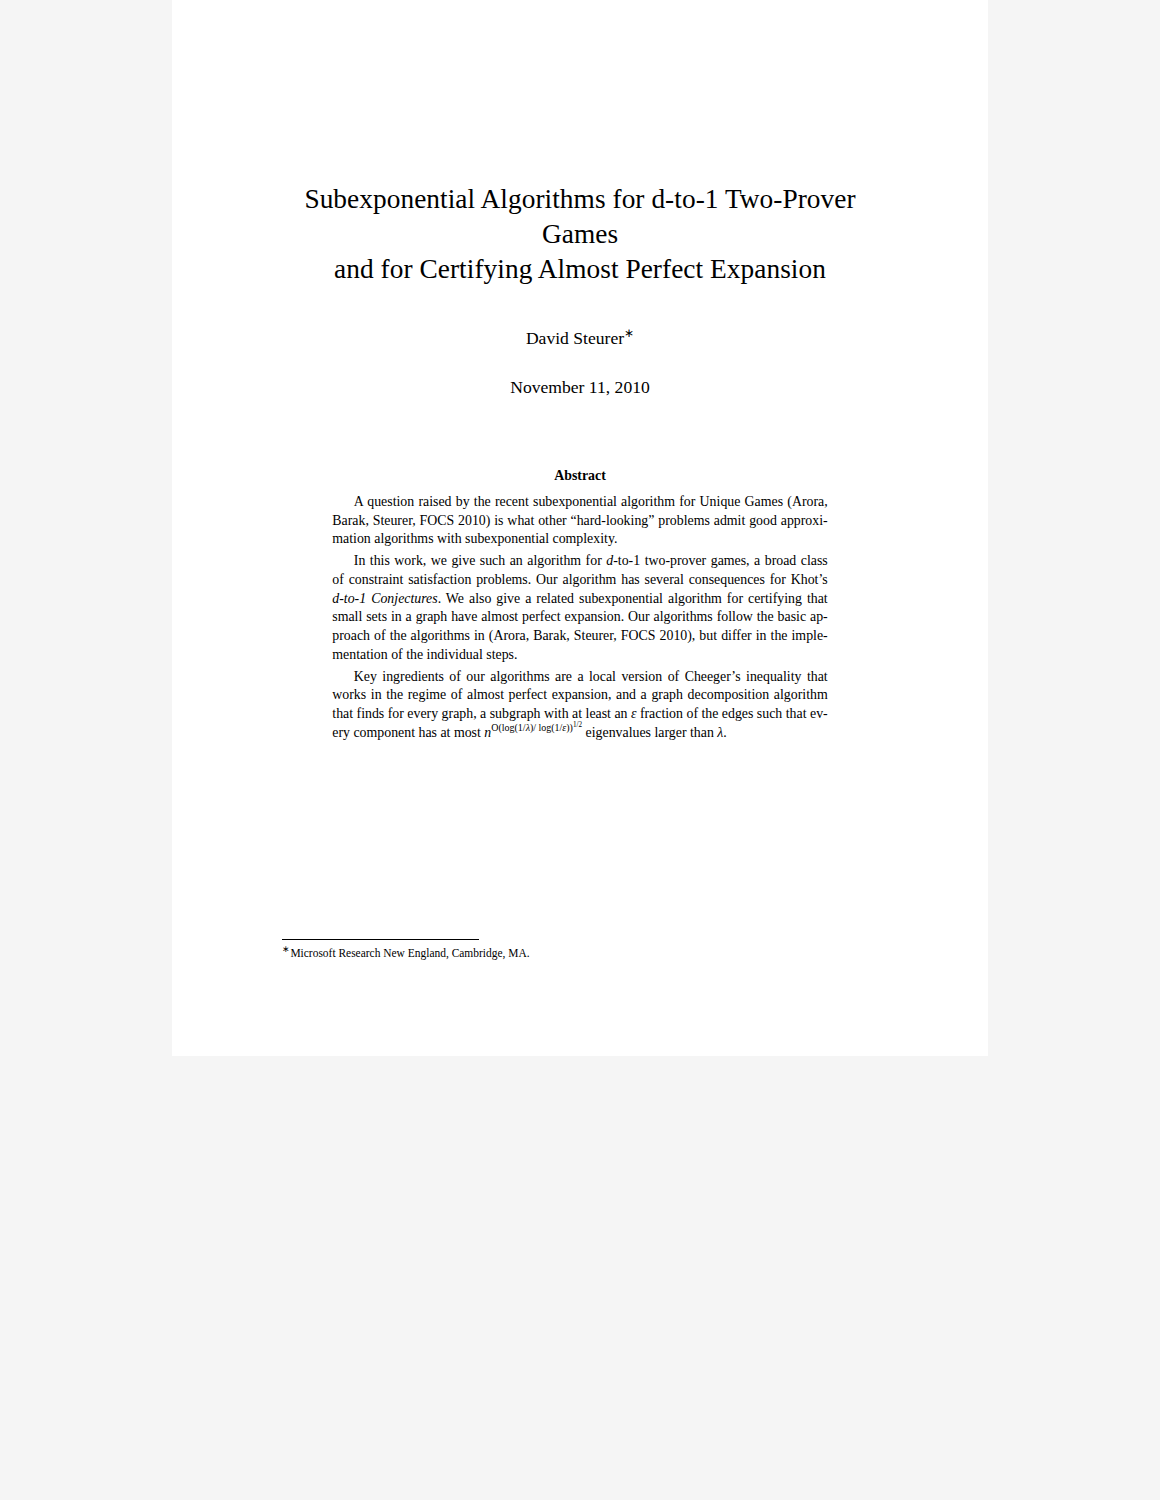Subexponential Algorithms for d-to-1 Two-Prover Games
and for Certifying Almost Perfect Expansion
David Steurer∗
November 11, 2010
Abstract
A question raised by the recent subexponential algorithm for Unique Games (Arora, Barak, Steurer, FOCS 2010) is what other “hard-looking” problems admit good approximation algorithms with subexponential complexity.
In this work, we give such an algorithm for d-to-1 two-prover games, a broad class of constraint satisfaction problems. Our algorithm has several consequences for Khot’s d-to-1 Conjectures. We also give a related subexponential algorithm for certifying that small sets in a graph have almost perfect expansion. Our algorithms follow the basic approach of the algorithms in (Arora, Barak, Steurer, FOCS 2010), but differ in the implementation of the individual steps.
Key ingredients of our algorithms are a local version of Cheeger’s inequality that works in the regime of almost perfect expansion, and a graph decomposition algorithm that finds for every graph, a subgraph with at least an ε fraction of the edges such that every component has at most nO(log(1/λ)/ log(1/ε))1/2 eigenvalues larger than λ.
∗Microsoft Research New England, Cambridge, MA.